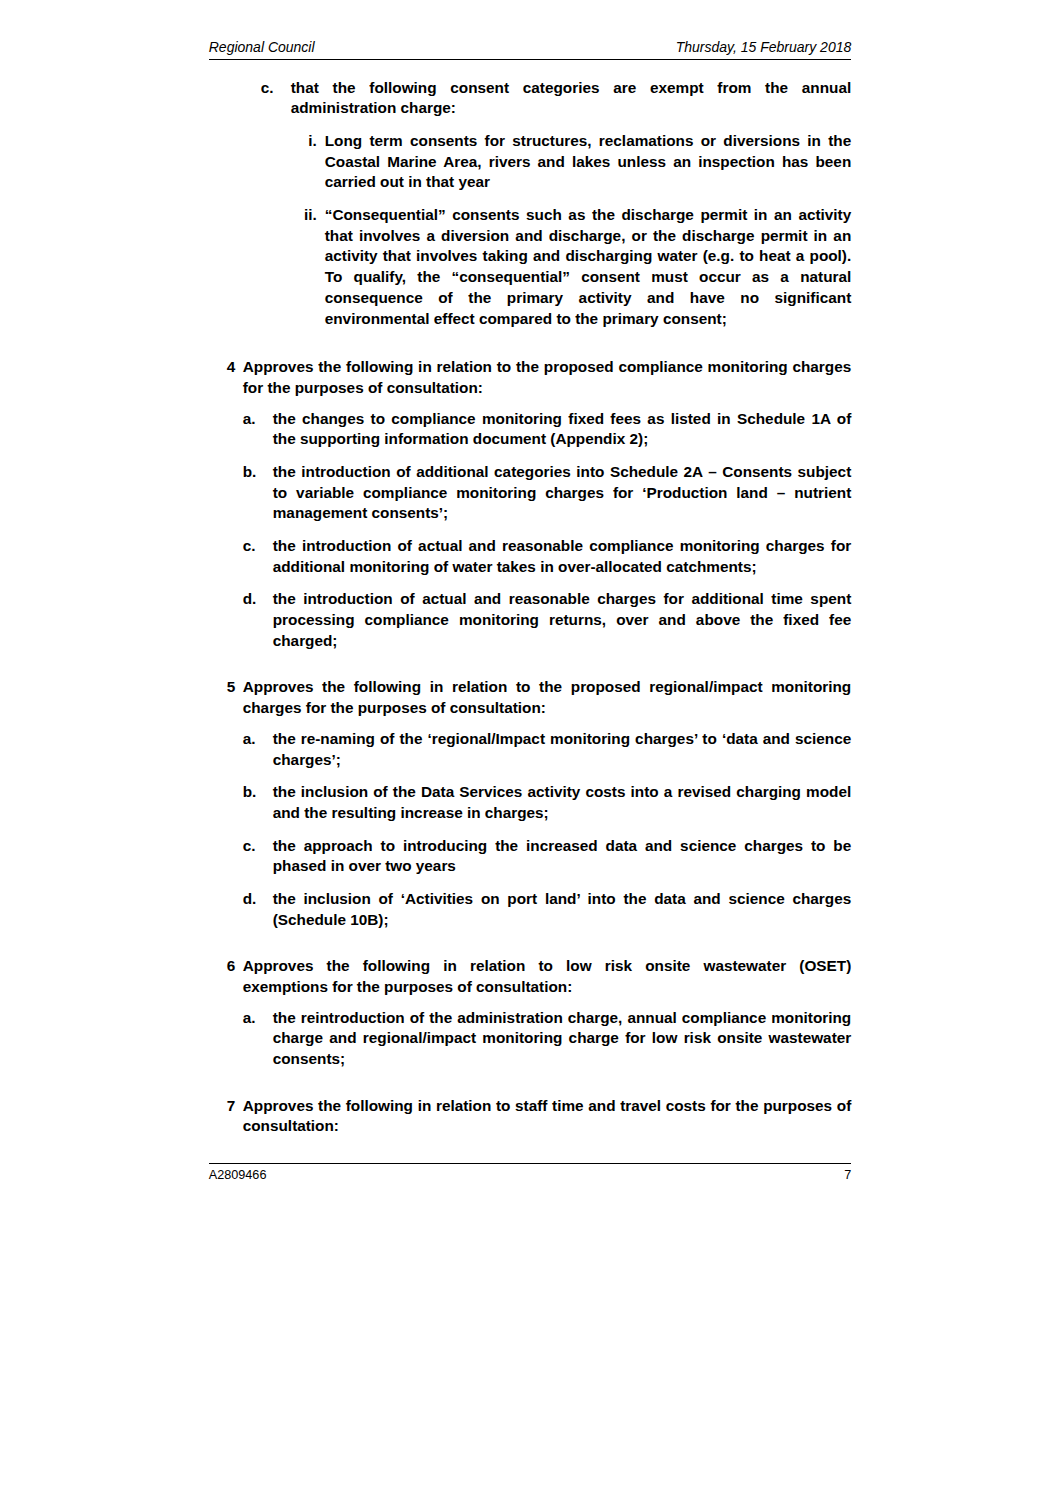Regional Council
Thursday, 15 February 2018
c.
that the following consent categories are exempt from the annual administration charge:
i. Long term consents for structures, reclamations or diversions in the Coastal Marine Area, rivers and lakes unless an inspection has been carried out in that year
ii. “Consequential” consents such as the discharge permit in an activity that involves a diversion and discharge, or the discharge permit in an activity that involves taking and discharging water (e.g. to heat a pool). To qualify, the “consequential” consent must occur as a natural consequence of the primary activity and have no significant environmental effect compared to the primary consent;
4
Approves the following in relation to the proposed compliance monitoring charges for the purposes of consultation:
a. the changes to compliance monitoring fixed fees as listed in Schedule 1A of the supporting information document (Appendix 2);
b. the introduction of additional categories into Schedule 2A – Consents subject to variable compliance monitoring charges for ‘Production land – nutrient management consents’;
c. the introduction of actual and reasonable compliance monitoring charges for additional monitoring of water takes in over-allocated catchments;
d. the introduction of actual and reasonable charges for additional time spent processing compliance monitoring returns, over and above the fixed fee charged;
5
Approves the following in relation to the proposed regional/impact monitoring charges for the purposes of consultation:
a. the re-naming of the ‘regional/Impact monitoring charges’ to ‘data and science charges’;
b. the inclusion of the Data Services activity costs into a revised charging model and the resulting increase in charges;
c. the approach to introducing the increased data and science charges to be phased in over two years
d. the inclusion of ‘Activities on port land’ into the data and science charges (Schedule 10B);
6
Approves the following in relation to low risk onsite wastewater (OSET) exemptions for the purposes of consultation:
a. the reintroduction of the administration charge, annual compliance monitoring charge and regional/impact monitoring charge for low risk onsite wastewater consents;
7
Approves the following in relation to staff time and travel costs for the purposes of consultation:
A2809466
7